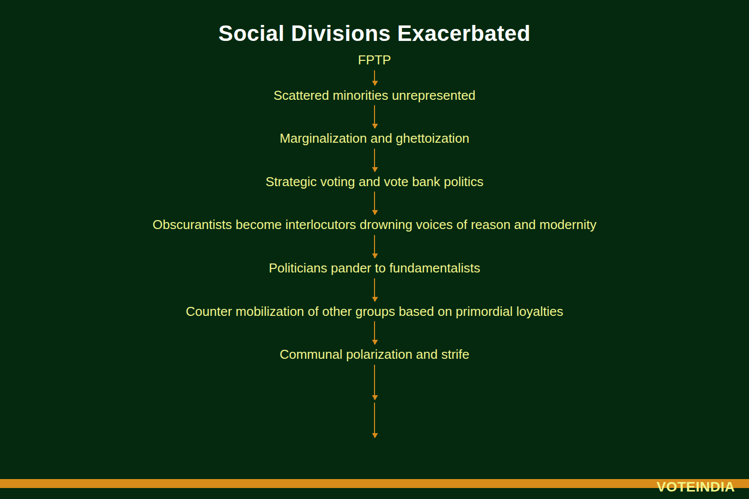Social Divisions Exacerbated
FPTP
Scattered minorities unrepresented
Marginalization and ghettoization
Strategic voting and vote bank politics
Obscurantists become interlocutors drowning voices of reason and modernity
Politicians pander to fundamentalists
Counter mobilization of other groups based on primordial loyalties
Communal polarization and strife
VOTEINDIA